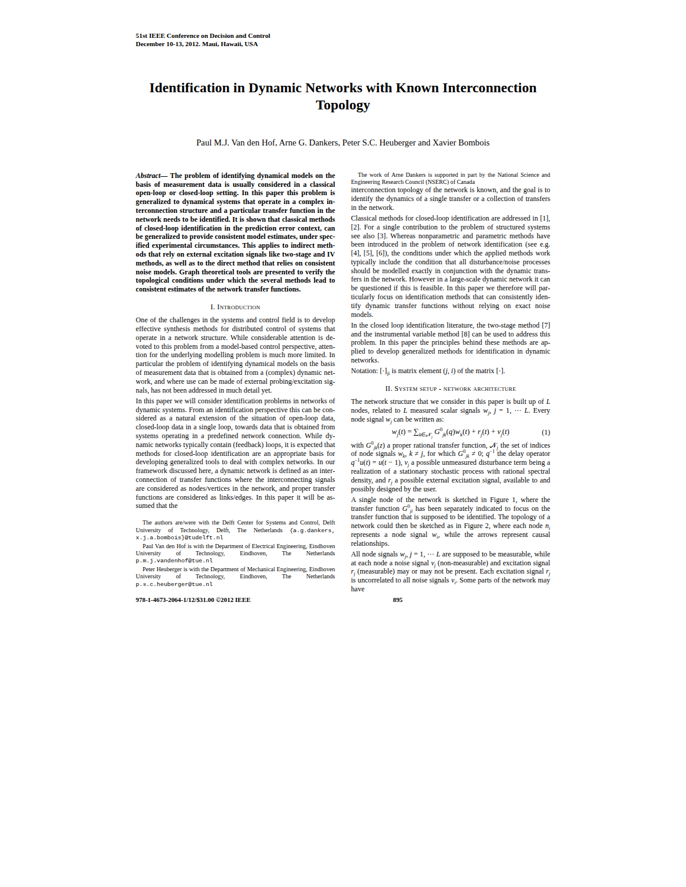51st IEEE Conference on Decision and Control
December 10-13, 2012. Maui, Hawaii, USA
Identification in Dynamic Networks with Known Interconnection
Topology
Paul M.J. Van den Hof, Arne G. Dankers, Peter S.C. Heuberger and Xavier Bombois
Abstract— The problem of identifying dynamical models on the basis of measurement data is usually considered in a classical open-loop or closed-loop setting. In this paper this problem is generalized to dynamical systems that operate in a complex interconnection structure and a particular transfer function in the network needs to be identified. It is shown that classical methods of closed-loop identification in the prediction error context, can be generalized to provide consistent model estimates, under specified experimental circumstances. This applies to indirect methods that rely on external excitation signals like two-stage and IV methods, as well as to the direct method that relies on consistent noise models. Graph theoretical tools are presented to verify the topological conditions under which the several methods lead to consistent estimates of the network transfer functions.
I. Introduction
One of the challenges in the systems and control field is to develop effective synthesis methods for distributed control of systems that operate in a network structure. While considerable attention is devoted to this problem from a model-based control perspective, attention for the underlying modelling problem is much more limited. In particular the problem of identifying dynamical models on the basis of measurement data that is obtained from a (complex) dynamic network, and where use can be made of external probing/excitation signals, has not been addressed in much detail yet.
In this paper we will consider identification problems in networks of dynamic systems. From an identification perspective this can be considered as a natural extension of the situation of open-loop data, closed-loop data in a single loop, towards data that is obtained from systems operating in a predefined network connection. While dynamic networks typically contain (feedback) loops, it is expected that methods for closed-loop identification are an appropriate basis for developing generalized tools to deal with complex networks. In our framework discussed here, a dynamic network is defined as an interconnection of transfer functions where the interconnecting signals are considered as nodes/vertices in the network, and proper transfer functions are considered as links/edges. In this paper it will be assumed that the
The authors are/were with the Delft Center for Systems and Control, Delft University of Technology, Delft, The Netherlands {a.g.dankers, x.j.a.bombois}@tudelft.nl
Paul Van den Hof is with the Department of Electrical Engineering, Eindhoven University of Technology, Eindhoven, The Netherlands p.m.j.vandenhof@tue.nl
Peter Heuberger is with the Department of Mechanical Engineering, Eindhoven University of Technology, Eindhoven, The Netherlands p.s.c.heuberger@tue.nl
The work of Arne Dankers is supported in part by the National Science and Engineering Research Council (NSERC) of Canada
interconnection topology of the network is known, and the goal is to identify the dynamics of a single transfer or a collection of transfers in the network.
Classical methods for closed-loop identification are addressed in [1], [2]. For a single contribution to the problem of structured systems see also [3]. Whereas nonparametric and parametric methods have been introduced in the problem of network identification (see e.g. [4], [5], [6]), the conditions under which the applied methods work typically include the condition that all disturbance/noise processes should be modelled exactly in conjunction with the dynamic transfers in the network. However in a large-scale dynamic network it can be questioned if this is feasible. In this paper we therefore will particularly focus on identification methods that can consistently identify dynamic transfer functions without relying on exact noise models.
In the closed loop identification literature, the two-stage method [7] and the instrumental variable method [8] can be used to address this problem. In this paper the principles behind these methods are applied to develop generalized methods for identification in dynamic networks.
Notation: [·]ji is matrix element (j, i) of the matrix [·].
II. System setup - network architecture
The network structure that we consider in this paper is built up of L nodes, related to L measured scalar signals wj, j = 1, ··· L. Every node signal wj can be written as:
wj(t) = ∑k∈𝒩j G0jk(q)wk(t) + rj(t) + vj(t) (1)
with G0jk(z) a proper rational transfer function, 𝒩j the set of indices of node signals wk, k ≠ j, for which G0jk ≠ 0; q−1 the delay operator q−1u(t) = u(t − 1), vj a possible unmeasured disturbance term being a realization of a stationary stochastic process with rational spectral density, and rj a possible external excitation signal, available to and possibly designed by the user.
A single node of the network is sketched in Figure 1, where the transfer function G0ji has been separately indicated to focus on the transfer function that is supposed to be identified. The topology of a network could then be sketched as in Figure 2, where each node ni represents a node signal wi, while the arrows represent causal relationships.
All node signals wj, j = 1, ··· L are supposed to be measurable, while at each node a noise signal vj (non-measurable) and excitation signal rj (measurable) may or may not be present. Each excitation signal rj is uncorrelated to all noise signals vi. Some parts of the network may have
978-1-4673-2064-1/12/$31.00 ©2012 IEEE 895